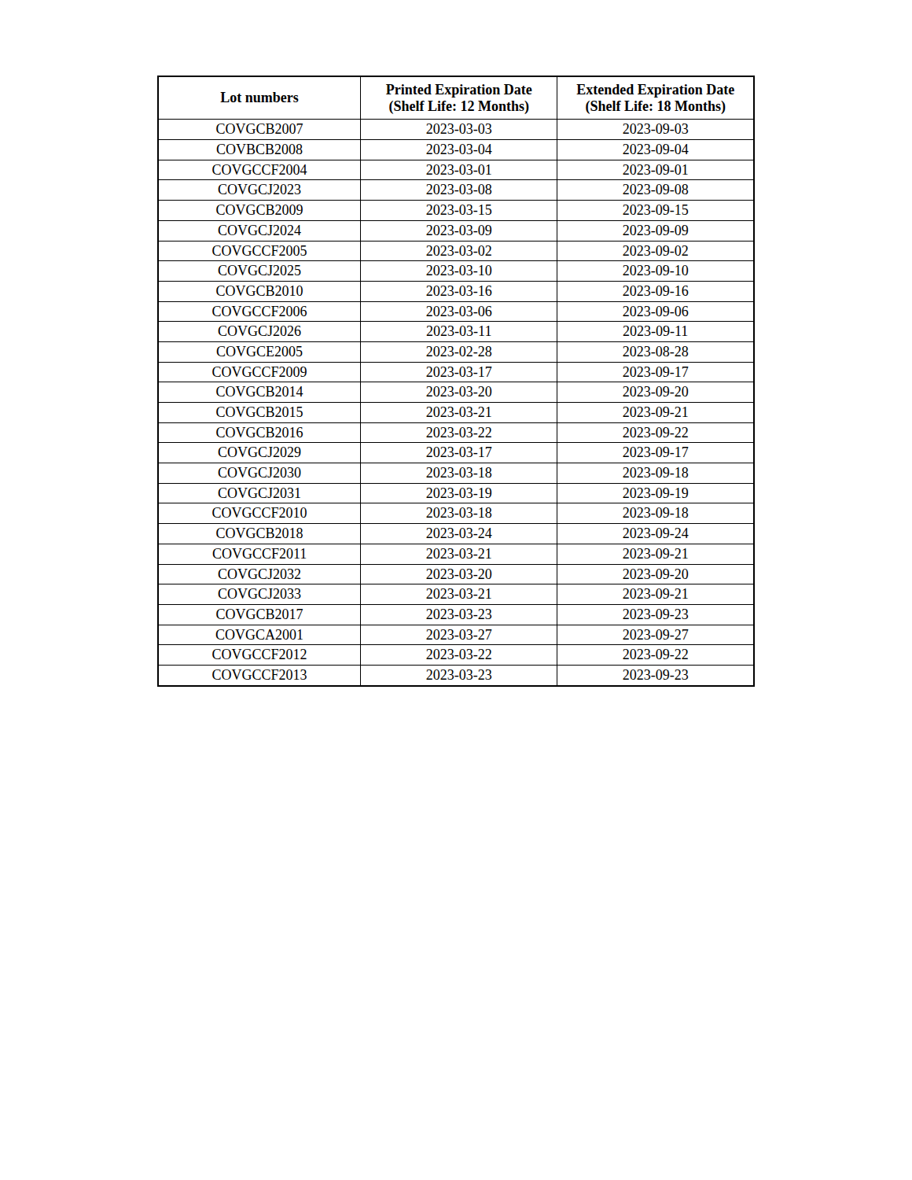Lot numbers with printed and extended expiration dates
| Lot numbers | Printed Expiration Date (Shelf Life: 12 Months) | Extended Expiration Date (Shelf Life: 18 Months) |
| --- | --- | --- |
| COVGCB2007 | 2023-03-03 | 2023-09-03 |
| COVBCB2008 | 2023-03-04 | 2023-09-04 |
| COVGCCF2004 | 2023-03-01 | 2023-09-01 |
| COVGCJ2023 | 2023-03-08 | 2023-09-08 |
| COVGCB2009 | 2023-03-15 | 2023-09-15 |
| COVGCJ2024 | 2023-03-09 | 2023-09-09 |
| COVGCCF2005 | 2023-03-02 | 2023-09-02 |
| COVGCJ2025 | 2023-03-10 | 2023-09-10 |
| COVGCB2010 | 2023-03-16 | 2023-09-16 |
| COVGCCF2006 | 2023-03-06 | 2023-09-06 |
| COVGCJ2026 | 2023-03-11 | 2023-09-11 |
| COVGCE2005 | 2023-02-28 | 2023-08-28 |
| COVGCCF2009 | 2023-03-17 | 2023-09-17 |
| COVGCB2014 | 2023-03-20 | 2023-09-20 |
| COVGCB2015 | 2023-03-21 | 2023-09-21 |
| COVGCB2016 | 2023-03-22 | 2023-09-22 |
| COVGCJ2029 | 2023-03-17 | 2023-09-17 |
| COVGCJ2030 | 2023-03-18 | 2023-09-18 |
| COVGCJ2031 | 2023-03-19 | 2023-09-19 |
| COVGCCF2010 | 2023-03-18 | 2023-09-18 |
| COVGCB2018 | 2023-03-24 | 2023-09-24 |
| COVGCCF2011 | 2023-03-21 | 2023-09-21 |
| COVGCJ2032 | 2023-03-20 | 2023-09-20 |
| COVGCJ2033 | 2023-03-21 | 2023-09-21 |
| COVGCB2017 | 2023-03-23 | 2023-09-23 |
| COVGCA2001 | 2023-03-27 | 2023-09-27 |
| COVGCCF2012 | 2023-03-22 | 2023-09-22 |
| COVGCCF2013 | 2023-03-23 | 2023-09-23 |